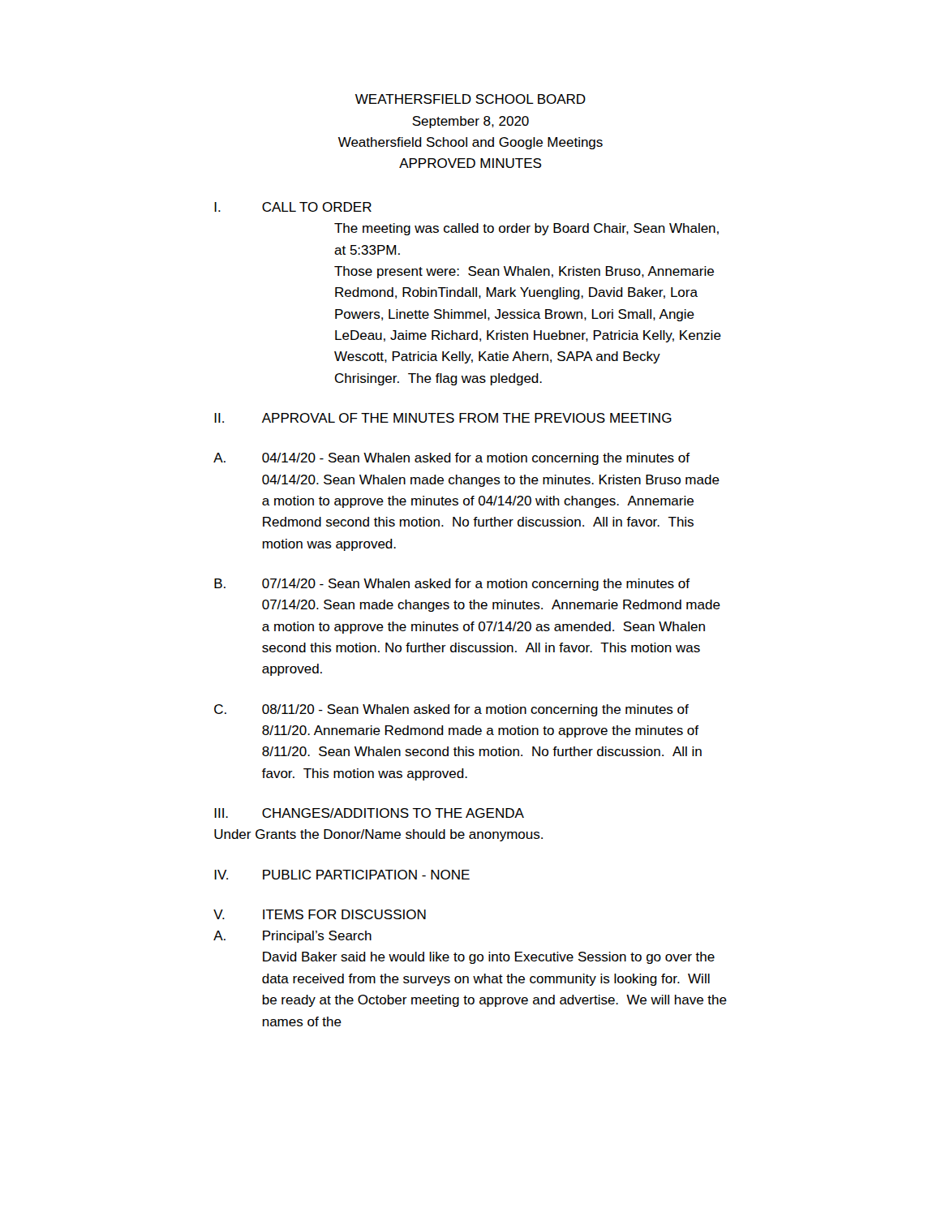WEATHERSFIELD SCHOOL BOARD
September 8, 2020
Weathersfield School and Google Meetings
APPROVED MINUTES
I.
CALL TO ORDER
The meeting was called to order by Board Chair, Sean Whalen, at 5:33PM.
Those present were: Sean Whalen, Kristen Bruso, Annemarie Redmond, RobinTindall, Mark Yuengling, David Baker, Lora Powers, Linette Shimmel, Jessica Brown, Lori Small, Angie LeDeau, Jaime Richard, Kristen Huebner, Patricia Kelly, Kenzie Wescott, Patricia Kelly, Katie Ahern, SAPA and Becky Chrisinger. The flag was pledged.
II.
APPROVAL OF THE MINUTES FROM THE PREVIOUS MEETING
A.
04/14/20 - Sean Whalen asked for a motion concerning the minutes of 04/14/20. Sean Whalen made changes to the minutes. Kristen Bruso made a motion to approve the minutes of 04/14/20 with changes. Annemarie Redmond second this motion. No further discussion. All in favor. This motion was approved.
B.
07/14/20 - Sean Whalen asked for a motion concerning the minutes of 07/14/20. Sean made changes to the minutes. Annemarie Redmond made a motion to approve the minutes of 07/14/20 as amended. Sean Whalen second this motion. No further discussion. All in favor. This motion was approved.
C.
08/11/20 - Sean Whalen asked for a motion concerning the minutes of 8/11/20. Annemarie Redmond made a motion to approve the minutes of 8/11/20. Sean Whalen second this motion. No further discussion. All in favor. This motion was approved.
III.
CHANGES/ADDITIONS TO THE AGENDA
Under Grants the Donor/Name should be anonymous.
IV.
PUBLIC PARTICIPATION - NONE
V.
ITEMS FOR DISCUSSION
A.
Principal’s Search
David Baker said he would like to go into Executive Session to go over the data received from the surveys on what the community is looking for. Will be ready at the October meeting to approve and advertise. We will have the names of the